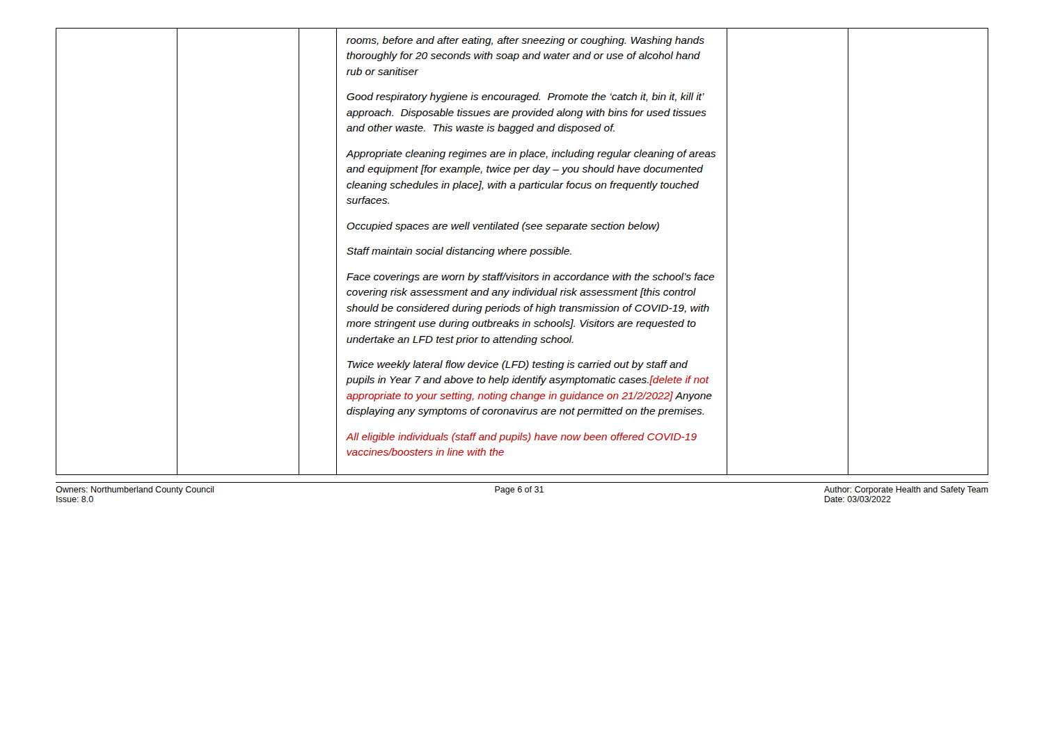| | | | rooms, before and after eating, after sneezing or coughing. Washing hands thoroughly for 20 seconds with soap and water and or use of alcohol hand rub or sanitiser Good respiratory hygiene is encouraged. Promote the ‘catch it, bin it, kill it’ approach. Disposable tissues are provided along with bins for used tissues and other waste. This waste is bagged and disposed of. Appropriate cleaning regimes are in place, including regular cleaning of areas and equipment [for example, twice per day – you should have documented cleaning schedules in place], with a particular focus on frequently touched surfaces. Occupied spaces are well ventilated (see separate section below) Staff maintain social distancing where possible. Face coverings are worn by staff/visitors in accordance with the school’s face covering risk assessment and any individual risk assessment [this control should be considered during periods of high transmission of COVID-19, with more stringent use during outbreaks in schools]. Visitors are requested to undertake an LFD test prior to attending school. Twice weekly lateral flow device (LFD) testing is carried out by staff and pupils in Year 7 and above to help identify asymptomatic cases. [delete if not appropriate to your setting, noting change in guidance on 21/2/2022] Anyone displaying any symptoms of coronavirus are not permitted on the premises. All eligible individuals (staff and pupils) have now been offered COVID-19 vaccines/boosters in line with the | | |
Owners: Northumberland County Council
Issue: 8.0
Page 6 of 31
Author: Corporate Health and Safety Team
Date: 03/03/2022